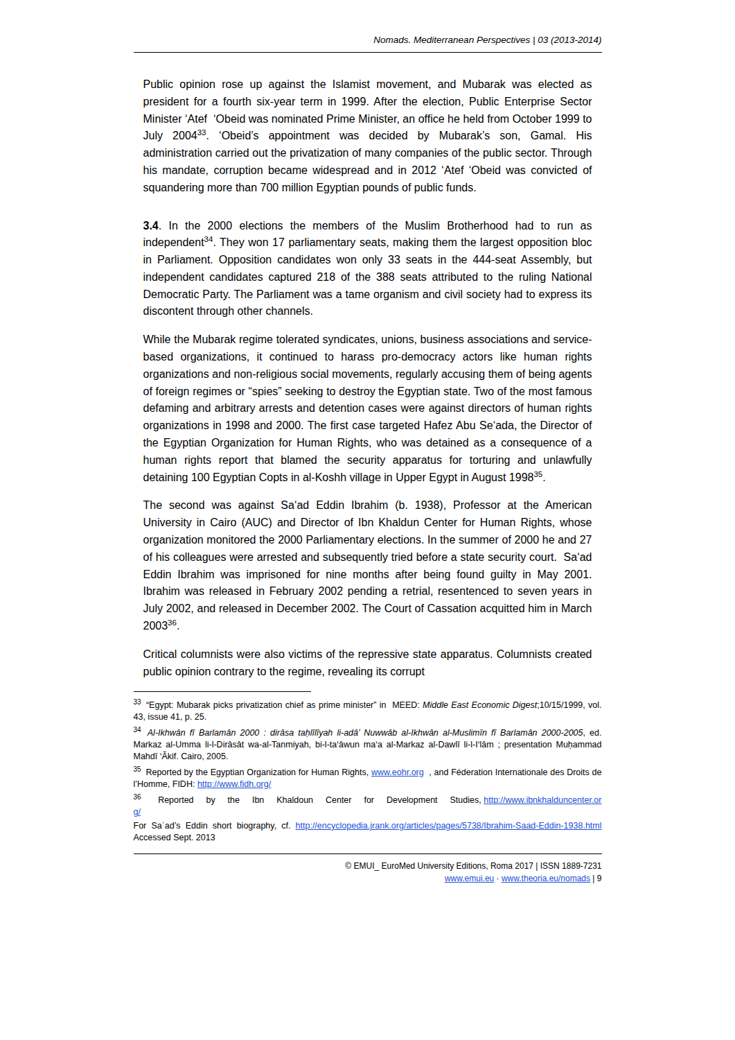Nomads. Mediterranean Perspectives | 03 (2013-2014)
Public opinion rose up against the Islamist movement, and Mubarak was elected as president for a fourth six-year term in 1999. After the election, Public Enterprise Sector Minister ‘Atef ‘Obeid was nominated Prime Minister, an office he held from October 1999 to July 200433. ‘Obeid’s appointment was decided by Mubarak’s son, Gamal. His administration carried out the privatization of many companies of the public sector. Through his mandate, corruption became widespread and in 2012 ‘Atef ‘Obeid was convicted of squandering more than 700 million Egyptian pounds of public funds.
3.4. In the 2000 elections the members of the Muslim Brotherhood had to run as independent34. They won 17 parliamentary seats, making them the largest opposition bloc in Parliament. Opposition candidates won only 33 seats in the 444-seat Assembly, but independent candidates captured 218 of the 388 seats attributed to the ruling National Democratic Party. The Parliament was a tame organism and civil society had to express its discontent through other channels.
While the Mubarak regime tolerated syndicates, unions, business associations and service-based organizations, it continued to harass pro-democracy actors like human rights organizations and non-religious social movements, regularly accusing them of being agents of foreign regimes or “spies” seeking to destroy the Egyptian state. Two of the most famous defaming and arbitrary arrests and detention cases were against directors of human rights organizations in 1998 and 2000. The first case targeted Hafez Abu Se‘ada, the Director of the Egyptian Organization for Human Rights, who was detained as a consequence of a human rights report that blamed the security apparatus for torturing and unlawfully detaining 100 Egyptian Copts in al-Koshh village in Upper Egypt in August 199835.
The second was against Sa‘ad Eddin Ibrahim (b. 1938), Professor at the American University in Cairo (AUC) and Director of Ibn Khaldun Center for Human Rights, whose organization monitored the 2000 Parliamentary elections. In the summer of 2000 he and 27 of his colleagues were arrested and subsequently tried before a state security court. Sa‘ad Eddin Ibrahim was imprisoned for nine months after being found guilty in May 2001. Ibrahim was released in February 2002 pending a retrial, resentenced to seven years in July 2002, and released in December 2002. The Court of Cassation acquitted him in March 200336.
Critical columnists were also victims of the repressive state apparatus. Columnists created public opinion contrary to the regime, revealing its corrupt
33 “Egypt: Mubarak picks privatization chief as prime minister” in MEED: Middle East Economic Digest;10/15/1999, vol. 43, issue 41, p. 25.
34 Al-Ikhwân fî Barlamân 2000 : dirâsa taḥlîlîyah li-adâ’ Nuwwâb al-Ikhwân al-Muslimîn fî Barlamân 2000-2005, ed. Markaz al-Umma li-l-Dirâsât wa-al-Tanmiyah, bi-l-ta‘âwun ma‘a al-Markaz al-Dawlî li-l-I‘lâm ; presentation Muḥammad Mahdî ‘Ākif. Cairo, 2005.
35 Reported by the Egyptian Organization for Human Rights, www.eohr.org , and Féderation Internationale des Droits de l’Homme, FIDH: http://www.fidh.org/
36 Reported by the Ibn Khaldoun Center for Development Studies, http://www.ibnkhalduncenter.org/
For Saʾad’s Eddin short biography, cf. http://encyclopedia.jrank.org/articles/pages/5738/Ibrahim-Saad-Eddin-1938.html Accessed Sept. 2013
© EMUI_ EuroMed University Editions, Roma 2017 | ISSN 1889-7231
www.emui.eu · www.theoria.eu/nomads | 9